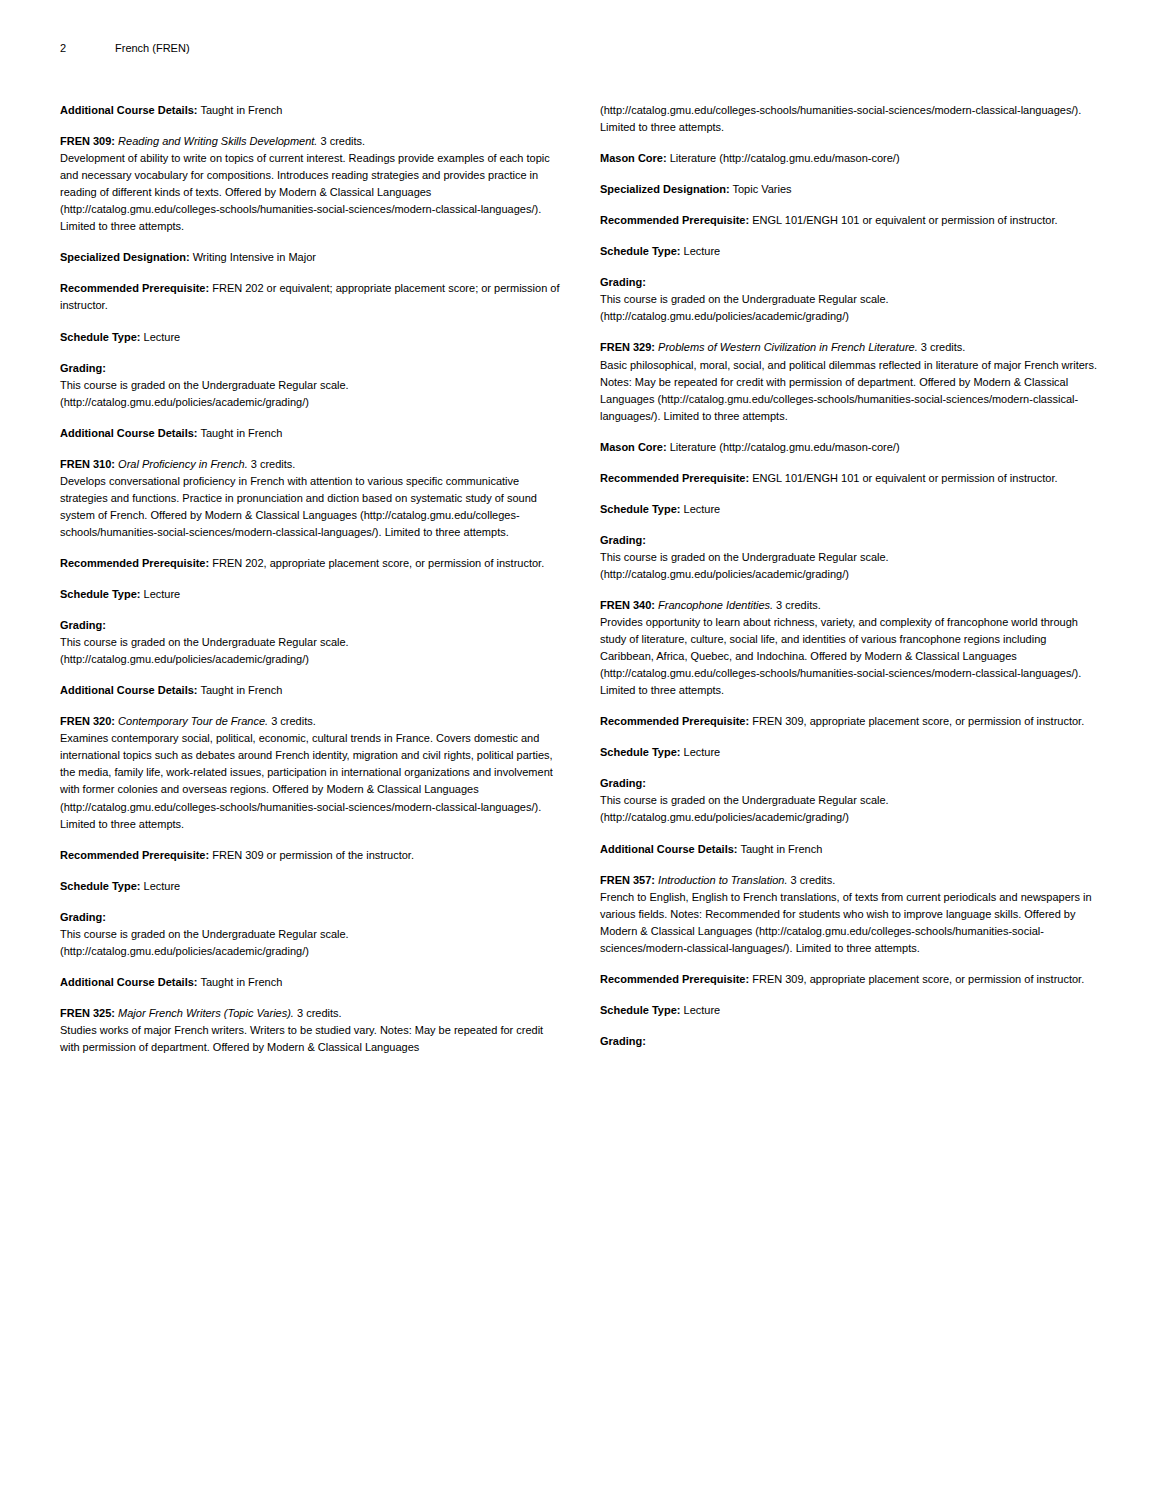2 French (FREN)
Additional Course Details: Taught in French
FREN 309: Reading and Writing Skills Development. 3 credits.
Development of ability to write on topics of current interest. Readings provide examples of each topic and necessary vocabulary for compositions. Introduces reading strategies and provides practice in reading of different kinds of texts. Offered by Modern & Classical Languages (http://catalog.gmu.edu/colleges-schools/humanities-social-sciences/modern-classical-languages/). Limited to three attempts.
Specialized Designation: Writing Intensive in Major
Recommended Prerequisite: FREN 202 or equivalent; appropriate placement score; or permission of instructor.
Schedule Type: Lecture
Grading:
This course is graded on the Undergraduate Regular scale. (http://catalog.gmu.edu/policies/academic/grading/)
Additional Course Details: Taught in French
FREN 310: Oral Proficiency in French. 3 credits.
Develops conversational proficiency in French with attention to various specific communicative strategies and functions. Practice in pronunciation and diction based on systematic study of sound system of French. Offered by Modern & Classical Languages (http://catalog.gmu.edu/colleges-schools/humanities-social-sciences/modern-classical-languages/). Limited to three attempts.
Recommended Prerequisite: FREN 202, appropriate placement score, or permission of instructor.
Schedule Type: Lecture
Grading:
This course is graded on the Undergraduate Regular scale. (http://catalog.gmu.edu/policies/academic/grading/)
Additional Course Details: Taught in French
FREN 320: Contemporary Tour de France. 3 credits.
Examines contemporary social, political, economic, cultural trends in France. Covers domestic and international topics such as debates around French identity, migration and civil rights, political parties, the media, family life, work-related issues, participation in international organizations and involvement with former colonies and overseas regions. Offered by Modern & Classical Languages (http://catalog.gmu.edu/colleges-schools/humanities-social-sciences/modern-classical-languages/). Limited to three attempts.
Recommended Prerequisite: FREN 309 or permission of the instructor.
Schedule Type: Lecture
Grading:
This course is graded on the Undergraduate Regular scale. (http://catalog.gmu.edu/policies/academic/grading/)
Additional Course Details: Taught in French
FREN 325: Major French Writers (Topic Varies). 3 credits.
Studies works of major French writers. Writers to be studied vary. Notes: May be repeated for credit with permission of department. Offered by Modern & Classical Languages (http://catalog.gmu.edu/colleges-schools/humanities-social-sciences/modern-classical-languages/). Limited to three attempts.
Mason Core: Literature (http://catalog.gmu.edu/mason-core/)
Specialized Designation: Topic Varies
Recommended Prerequisite: ENGL 101/ENGH 101 or equivalent or permission of instructor.
Schedule Type: Lecture
Grading:
This course is graded on the Undergraduate Regular scale. (http://catalog.gmu.edu/policies/academic/grading/)
FREN 329: Problems of Western Civilization in French Literature. 3 credits.
Basic philosophical, moral, social, and political dilemmas reflected in literature of major French writers. Notes: May be repeated for credit with permission of department. Offered by Modern & Classical Languages (http://catalog.gmu.edu/colleges-schools/humanities-social-sciences/modern-classical-languages/). Limited to three attempts.
Mason Core: Literature (http://catalog.gmu.edu/mason-core/)
Recommended Prerequisite: ENGL 101/ENGH 101 or equivalent or permission of instructor.
Schedule Type: Lecture
Grading:
This course is graded on the Undergraduate Regular scale. (http://catalog.gmu.edu/policies/academic/grading/)
FREN 340: Francophone Identities. 3 credits.
Provides opportunity to learn about richness, variety, and complexity of francophone world through study of literature, culture, social life, and identities of various francophone regions including Caribbean, Africa, Quebec, and Indochina. Offered by Modern & Classical Languages (http://catalog.gmu.edu/colleges-schools/humanities-social-sciences/modern-classical-languages/). Limited to three attempts.
Recommended Prerequisite: FREN 309, appropriate placement score, or permission of instructor.
Schedule Type: Lecture
Grading:
This course is graded on the Undergraduate Regular scale. (http://catalog.gmu.edu/policies/academic/grading/)
Additional Course Details: Taught in French
FREN 357: Introduction to Translation. 3 credits.
French to English, English to French translations, of texts from current periodicals and newspapers in various fields. Notes: Recommended for students who wish to improve language skills. Offered by Modern & Classical Languages (http://catalog.gmu.edu/colleges-schools/humanities-social-sciences/modern-classical-languages/). Limited to three attempts.
Recommended Prerequisite: FREN 309, appropriate placement score, or permission of instructor.
Schedule Type: Lecture
Grading: